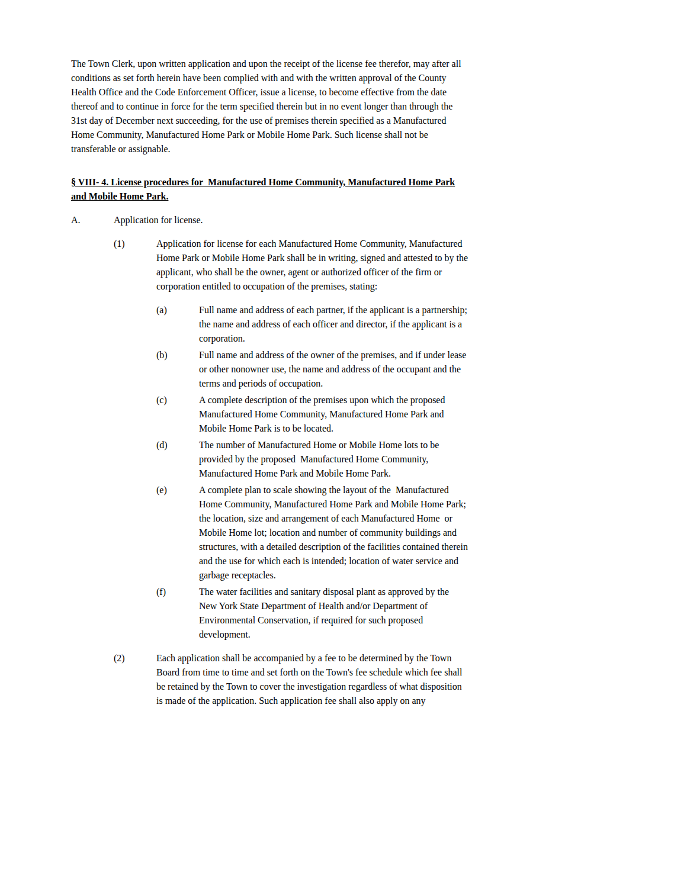The Town Clerk, upon written application and upon the receipt of the license fee therefor, may after all conditions as set forth herein have been complied with and with the written approval of the County Health Office and the Code Enforcement Officer, issue a license, to become effective from the date thereof and to continue in force for the term specified therein but in no event longer than through the 31st day of December next succeeding, for the use of premises therein specified as a Manufactured Home Community, Manufactured Home Park or Mobile Home Park. Such license shall not be transferable or assignable.
§ VIII- 4. License procedures for Manufactured Home Community, Manufactured Home Park and Mobile Home Park.
A. Application for license.
(1) Application for license for each Manufactured Home Community, Manufactured Home Park or Mobile Home Park shall be in writing, signed and attested to by the applicant, who shall be the owner, agent or authorized officer of the firm or corporation entitled to occupation of the premises, stating:
(a) Full name and address of each partner, if the applicant is a partnership; the name and address of each officer and director, if the applicant is a corporation.
(b) Full name and address of the owner of the premises, and if under lease or other nonowner use, the name and address of the occupant and the terms and periods of occupation.
(c) A complete description of the premises upon which the proposed Manufactured Home Community, Manufactured Home Park and Mobile Home Park is to be located.
(d) The number of Manufactured Home or Mobile Home lots to be provided by the proposed Manufactured Home Community, Manufactured Home Park and Mobile Home Park.
(e) A complete plan to scale showing the layout of the Manufactured Home Community, Manufactured Home Park and Mobile Home Park; the location, size and arrangement of each Manufactured Home or Mobile Home lot; location and number of community buildings and structures, with a detailed description of the facilities contained therein and the use for which each is intended; location of water service and garbage receptacles.
(f) The water facilities and sanitary disposal plant as approved by the New York State Department of Health and/or Department of Environmental Conservation, if required for such proposed development.
(2) Each application shall be accompanied by a fee to be determined by the Town Board from time to time and set forth on the Town's fee schedule which fee shall be retained by the Town to cover the investigation regardless of what disposition is made of the application. Such application fee shall also apply on any